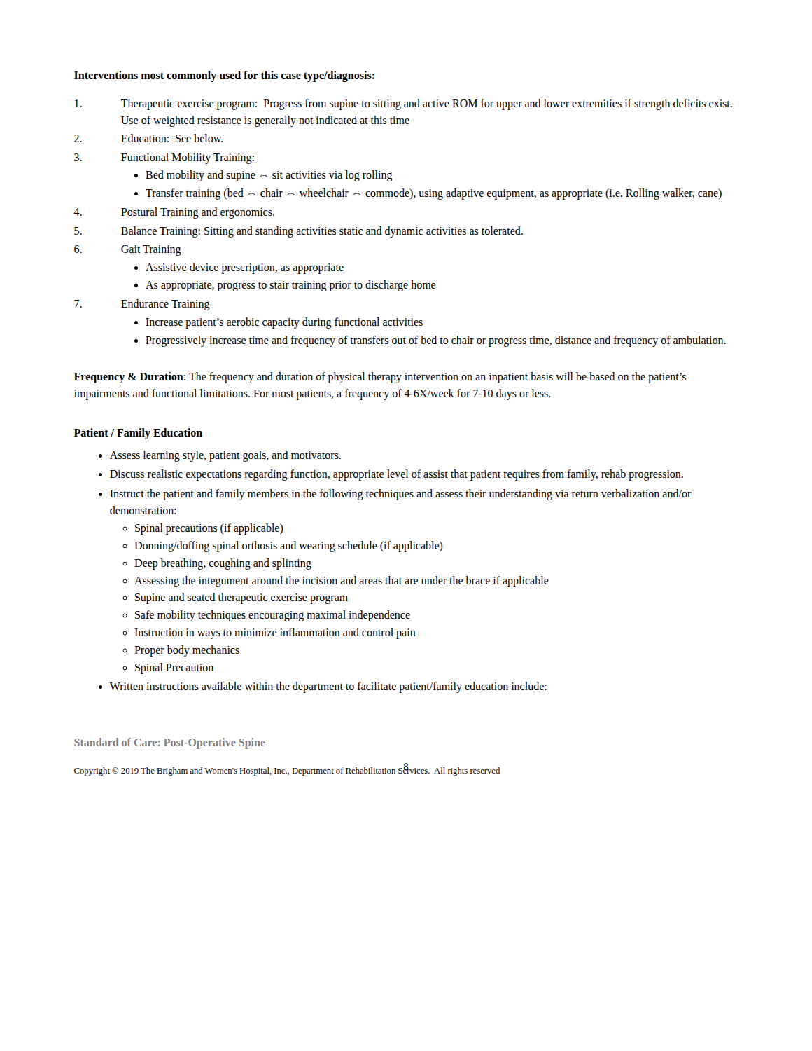Interventions most commonly used for this case type/diagnosis:
1. Therapeutic exercise program: Progress from supine to sitting and active ROM for upper and lower extremities if strength deficits exist. Use of weighted resistance is generally not indicated at this time
2. Education: See below.
3. Functional Mobility Training:
Bed mobility and supine ⇔ sit activities via log rolling
Transfer training (bed ⇔ chair ⇔ wheelchair ⇔ commode), using adaptive equipment, as appropriate (i.e. Rolling walker, cane)
4. Postural Training and ergonomics.
5. Balance Training: Sitting and standing activities static and dynamic activities as tolerated.
6. Gait Training
Assistive device prescription, as appropriate
As appropriate, progress to stair training prior to discharge home
7. Endurance Training
Increase patient’s aerobic capacity during functional activities
Progressively increase time and frequency of transfers out of bed to chair or progress time, distance and frequency of ambulation.
Frequency & Duration: The frequency and duration of physical therapy intervention on an inpatient basis will be based on the patient’s impairments and functional limitations. For most patients, a frequency of 4-6X/week for 7-10 days or less.
Patient / Family Education
Assess learning style, patient goals, and motivators.
Discuss realistic expectations regarding function, appropriate level of assist that patient requires from family, rehab progression.
Instruct the patient and family members in the following techniques and assess their understanding via return verbalization and/or demonstration:
Spinal precautions (if applicable)
Donning/doffing spinal orthosis and wearing schedule (if applicable)
Deep breathing, coughing and splinting
Assessing the integument around the incision and areas that are under the brace if applicable
Supine and seated therapeutic exercise program
Safe mobility techniques encouraging maximal independence
Instruction in ways to minimize inflammation and control pain
Proper body mechanics
Spinal Precaution
Written instructions available within the department to facilitate patient/family education include:
Standard of Care: Post-Operative Spine
8 Copyright © 2019 The Brigham and Women's Hospital, Inc., Department of Rehabilitation Services. All rights reserved